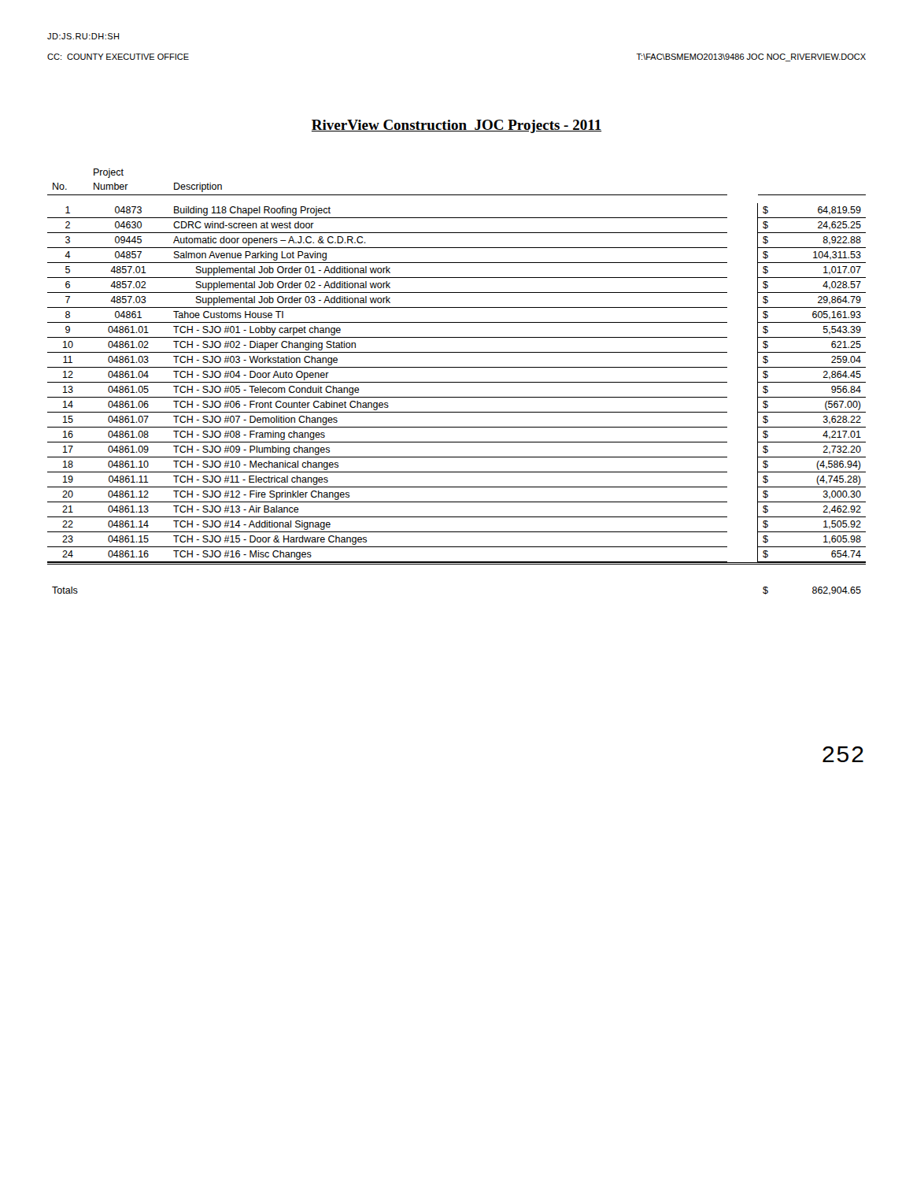JD:JS.RU:DH:SH
CC: COUNTY EXECUTIVE OFFICE T:\FAC\BSMEMO2013\9486 JOC NOC_RIVERVIEW.DOCX
RiverView Construction JOC Projects - 2011
| | Project | | | | |
| --- | --- | --- | --- | --- | --- |
| No. | Number | Description | | | |
| 1 | 04873 | Building 118 Chapel Roofing Project | | $ | 64,819.59 |
| 2 | 04630 | CDRC wind-screen at west door | | $ | 24,625.25 |
| 3 | 09445 | Automatic door openers – A.J.C. & C.D.R.C. | | $ | 8,922.88 |
| 4 | 04857 | Salmon Avenue Parking Lot Paving | | $ | 104,311.53 |
| 5 | 4857.01 | Supplemental Job Order 01 - Additional work | | $ | 1,017.07 |
| 6 | 4857.02 | Supplemental Job Order 02 - Additional work | | $ | 4,028.57 |
| 7 | 4857.03 | Supplemental Job Order 03 - Additional work | | $ | 29,864.79 |
| 8 | 04861 | Tahoe Customs House TI | | $ | 605,161.93 |
| 9 | 04861.01 | TCH - SJO #01 - Lobby carpet change | | $ | 5,543.39 |
| 10 | 04861.02 | TCH - SJO #02 - Diaper Changing Station | | $ | 621.25 |
| 11 | 04861.03 | TCH - SJO #03 - Workstation Change | | $ | 259.04 |
| 12 | 04861.04 | TCH - SJO #04 - Door Auto Opener | | $ | 2,864.45 |
| 13 | 04861.05 | TCH - SJO #05 - Telecom Conduit Change | | $ | 956.84 |
| 14 | 04861.06 | TCH - SJO #06 - Front Counter Cabinet Changes | | $ | (567.00) |
| 15 | 04861.07 | TCH - SJO #07 - Demolition Changes | | $ | 3,628.22 |
| 16 | 04861.08 | TCH - SJO #08 - Framing changes | | $ | 4,217.01 |
| 17 | 04861.09 | TCH - SJO #09 - Plumbing changes | | $ | 2,732.20 |
| 18 | 04861.10 | TCH - SJO #10 - Mechanical changes | | $ | (4,586.94) |
| 19 | 04861.11 | TCH - SJO #11 - Electrical changes | | $ | (4,745.28) |
| 20 | 04861.12 | TCH - SJO #12 - Fire Sprinkler Changes | | $ | 3,000.30 |
| 21 | 04861.13 | TCH - SJO #13 - Air Balance | | $ | 2,462.92 |
| 22 | 04861.14 | TCH - SJO #14 - Additional Signage | | $ | 1,505.92 |
| 23 | 04861.15 | TCH - SJO #15 - Door & Hardware Changes | | $ | 1,605.98 |
| 24 | 04861.16 | TCH - SJO #16 - Misc Changes | | $ | 654.74 |
| Totals | | $ | 862,904.65 |
252